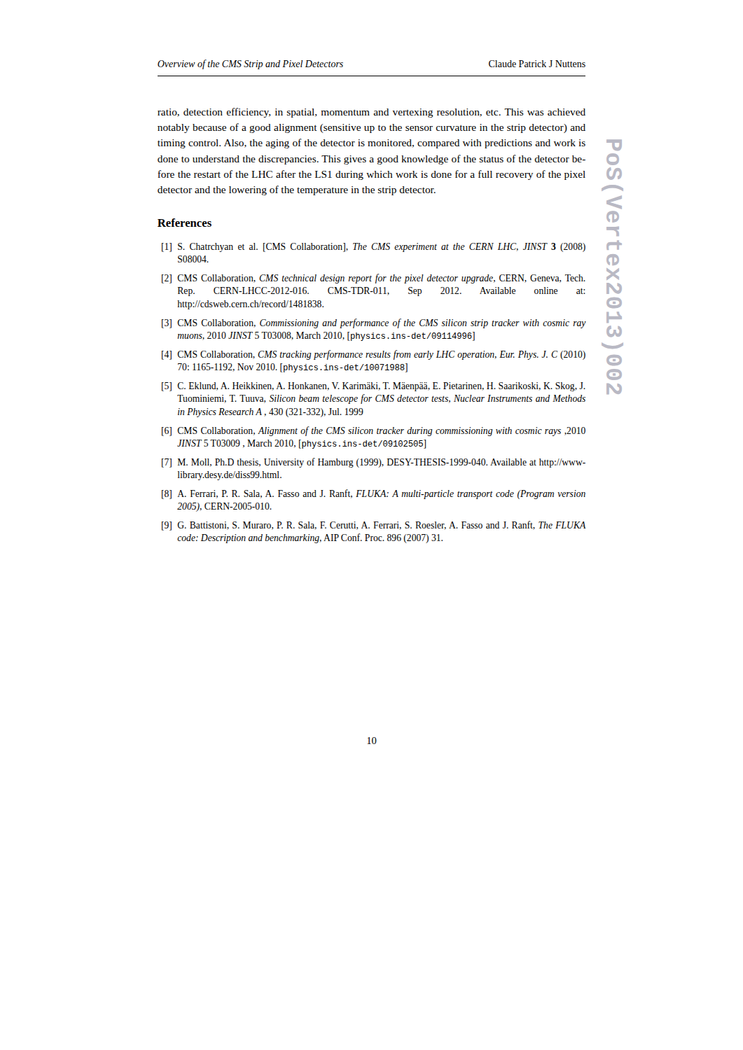Overview of the CMS Strip and Pixel Detectors Claude Patrick J Nuttens
PoS(Vertex2013)002
ratio, detection efficiency, in spatial, momentum and vertexing resolution, etc. This was achieved notably because of a good alignment (sensitive up to the sensor curvature in the strip detector) and timing control. Also, the aging of the detector is monitored, compared with predictions and work is done to understand the discrepancies. This gives a good knowledge of the status of the detector before the restart of the LHC after the LS1 during which work is done for a full recovery of the pixel detector and the lowering of the temperature in the strip detector.
References
[1] S. Chatrchyan et al. [CMS Collaboration], The CMS experiment at the CERN LHC, JINST 3 (2008) S08004.
[2] CMS Collaboration, CMS technical design report for the pixel detector upgrade, CERN, Geneva, Tech. Rep. CERN-LHCC-2012-016. CMS-TDR-011, Sep 2012. Available online at: http://cdsweb.cern.ch/record/1481838.
[3] CMS Collaboration, Commissioning and performance of the CMS silicon strip tracker with cosmic ray muons, 2010 JINST 5 T03008, March 2010, [physics.ins-det/09114996]
[4] CMS Collaboration, CMS tracking performance results from early LHC operation, Eur. Phys. J. C (2010) 70: 1165-1192, Nov 2010. [physics.ins-det/10071988]
[5] C. Eklund, A. Heikkinen, A. Honkanen, V. Karimäki, T. Mäenpää, E. Pietarinen, H. Saarikoski, K. Skog, J. Tuominiemi, T. Tuuva, Silicon beam telescope for CMS detector tests, Nuclear Instruments and Methods in Physics Research A , 430 (321-332), Jul. 1999
[6] CMS Collaboration, Alignment of the CMS silicon tracker during commissioning with cosmic rays ,2010 JINST 5 T03009 , March 2010, [physics.ins-det/09102505]
[7] M. Moll, Ph.D thesis, University of Hamburg (1999), DESY-THESIS-1999-040. Available at http://www-library.desy.de/diss99.html.
[8] A. Ferrari, P. R. Sala, A. Fasso and J. Ranft, FLUKA: A multi-particle transport code (Program version 2005), CERN-2005-010.
[9] G. Battistoni, S. Muraro, P. R. Sala, F. Cerutti, A. Ferrari, S. Roesler, A. Fasso and J. Ranft, The FLUKA code: Description and benchmarking, AIP Conf. Proc. 896 (2007) 31.
10